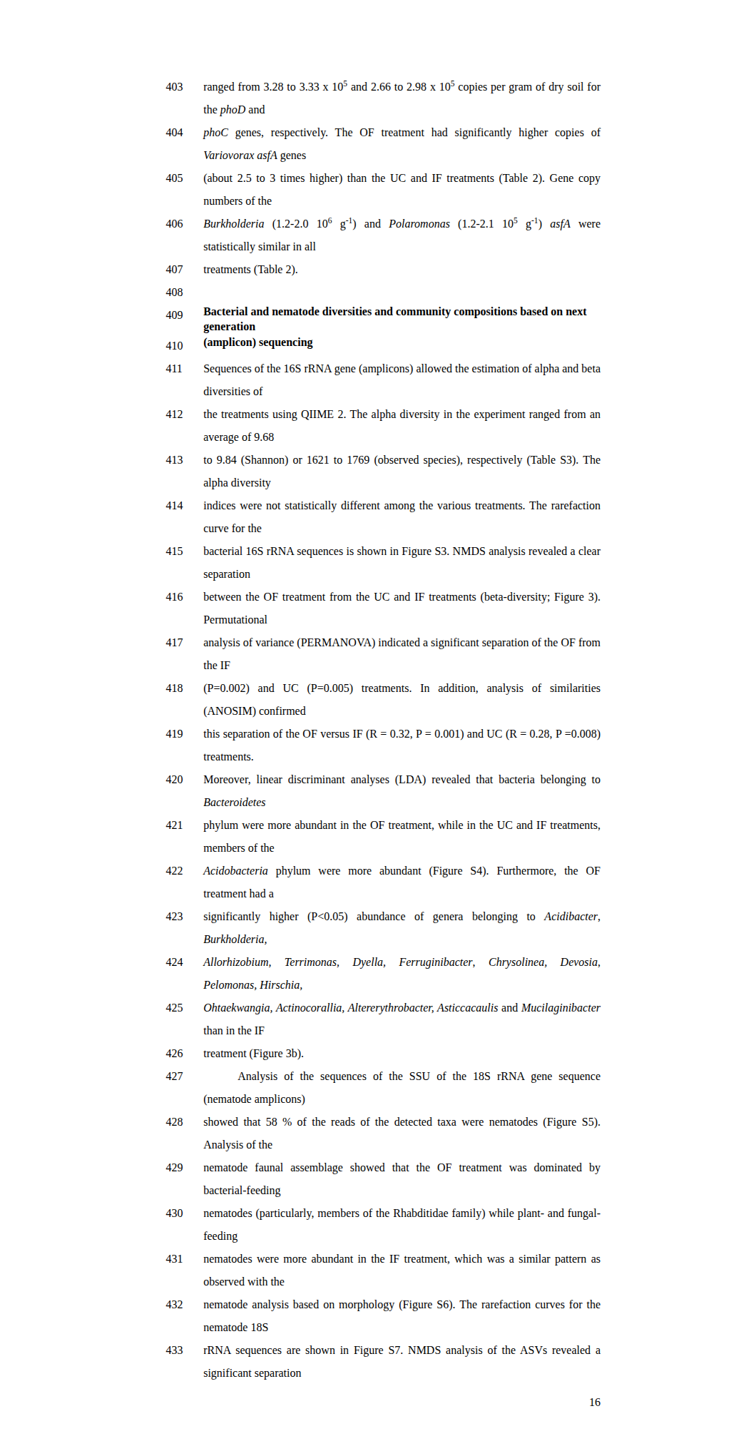403 ranged from 3.28 to 3.33 x 105 and 2.66 to 2.98 x 105 copies per gram of dry soil for the phoD and
404 phoC genes, respectively. The OF treatment had significantly higher copies of Variovorax asfA genes
405(about 2.5 to 3 times higher) than the UC and IF treatments (Table 2). Gene copy numbers of the
406 Burkholderia (1.2-2.0 106 g-1) and Polaromonas (1.2-2.1 105 g-1) asfA were statistically similar in all
407 treatments (Table 2).
408
409 Bacterial and nematode diversities and community compositions based on next generation
410(amplicon) sequencing
411 Sequences of the 16S rRNA gene (amplicons) allowed the estimation of alpha and beta diversities of
412 the treatments using QIIME 2. The alpha diversity in the experiment ranged from an average of 9.68
413 to 9.84 (Shannon) or 1621 to 1769 (observed species), respectively (Table S3). The alpha diversity
414 indices were not statistically different among the various treatments. The rarefaction curve for the
415 bacterial 16S rRNA sequences is shown in Figure S3. NMDS analysis revealed a clear separation
416 between the OF treatment from the UC and IF treatments (beta-diversity; Figure 3). Permutational
417 analysis of variance (PERMANOVA) indicated a significant separation of the OF from the IF
418(P=0.002) and UC (P=0.005) treatments. In addition, analysis of similarities (ANOSIM) confirmed
419 this separation of the OF versus IF (R = 0.32, P = 0.001) and UC (R = 0.28, P =0.008) treatments.
420 Moreover, linear discriminant analyses (LDA) revealed that bacteria belonging to Bacteroidetes
421 phylum were more abundant in the OF treatment, while in the UC and IF treatments, members of the
422 Acidobacteria phylum were more abundant (Figure S4). Furthermore, the OF treatment had a
423 significantly higher (P<0.05) abundance of genera belonging to Acidibacter, Burkholderia,
424 Allorhizobium, Terrimonas, Dyella, Ferruginibacter, Chrysolinea, Devosia, Pelomonas, Hirschia,
425 Ohtaekwangia, Actinocorallia, Altererythrobacter, Asticcacaulis and Mucilaginibacter than in the IF
426 treatment (Figure 3b).
427 Analysis of the sequences of the SSU of the 18S rRNA gene sequence (nematode amplicons)
428 showed that 58 % of the reads of the detected taxa were nematodes (Figure S5). Analysis of the
429 nematode faunal assemblage showed that the OF treatment was dominated by bacterial-feeding
430 nematodes (particularly, members of the Rhabditidae family) while plant- and fungal-feeding
431 nematodes were more abundant in the IF treatment, which was a similar pattern as observed with the
432 nematode analysis based on morphology (Figure S6). The rarefaction curves for the nematode 18S
433 rRNA sequences are shown in Figure S7. NMDS analysis of the ASVs revealed a significant separation
16